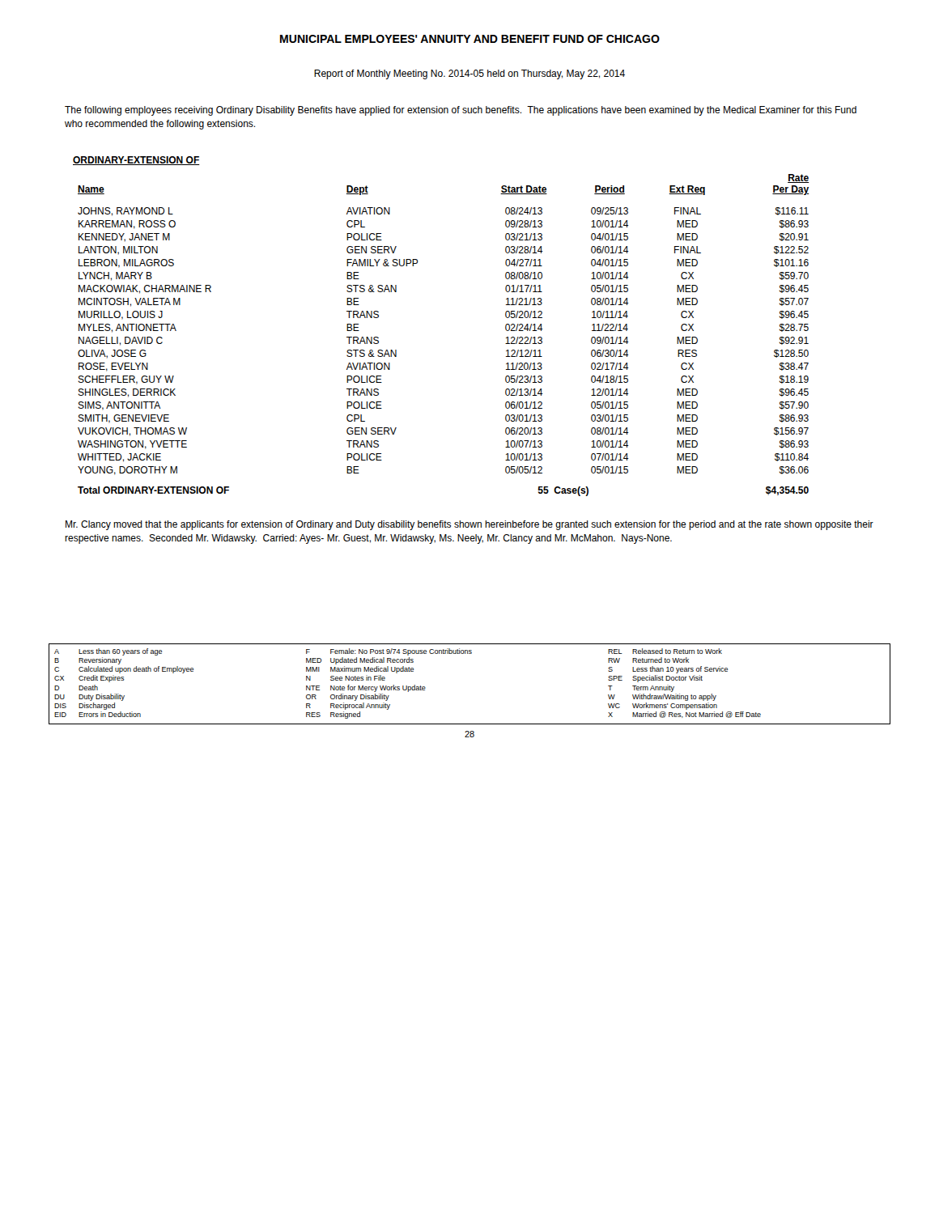MUNICIPAL EMPLOYEES' ANNUITY AND BENEFIT FUND OF CHICAGO
Report of Monthly Meeting No. 2014-05 held on Thursday, May 22, 2014
The following employees receiving Ordinary Disability Benefits have applied for extension of such benefits. The applications have been examined by the Medical Examiner for this Fund who recommended the following extensions.
ORDINARY-EXTENSION OF
| Name | Dept | Start Date | Period | Ext Req | Rate Per Day |
| --- | --- | --- | --- | --- | --- |
| JOHNS, RAYMOND L | AVIATION | 08/24/13 | 09/25/13 | FINAL | $116.11 |
| KARREMAN, ROSS O | CPL | 09/28/13 | 10/01/14 | MED | $86.93 |
| KENNEDY, JANET M | POLICE | 03/21/13 | 04/01/15 | MED | $20.91 |
| LANTON, MILTON | GEN SERV | 03/28/14 | 06/01/14 | FINAL | $122.52 |
| LEBRON, MILAGROS | FAMILY & SUPP | 04/27/11 | 04/01/15 | MED | $101.16 |
| LYNCH, MARY B | BE | 08/08/10 | 10/01/14 | CX | $59.70 |
| MACKOWIAK, CHARMAINE R | STS & SAN | 01/17/11 | 05/01/15 | MED | $96.45 |
| MCINTOSH, VALETA M | BE | 11/21/13 | 08/01/14 | MED | $57.07 |
| MURILLO, LOUIS J | TRANS | 05/20/12 | 10/11/14 | CX | $96.45 |
| MYLES, ANTIONETTA | BE | 02/24/14 | 11/22/14 | CX | $28.75 |
| NAGELLI, DAVID C | TRANS | 12/22/13 | 09/01/14 | MED | $92.91 |
| OLIVA, JOSE G | STS & SAN | 12/12/11 | 06/30/14 | RES | $128.50 |
| ROSE, EVELYN | AVIATION | 11/20/13 | 02/17/14 | CX | $38.47 |
| SCHEFFLER, GUY W | POLICE | 05/23/13 | 04/18/15 | CX | $18.19 |
| SHINGLES, DERRICK | TRANS | 02/13/14 | 12/01/14 | MED | $96.45 |
| SIMS, ANTONITTA | POLICE | 06/01/12 | 05/01/15 | MED | $57.90 |
| SMITH, GENEVIEVE | CPL | 03/01/13 | 03/01/15 | MED | $86.93 |
| VUKOVICH, THOMAS W | GEN SERV | 06/20/13 | 08/01/14 | MED | $156.97 |
| WASHINGTON, YVETTE | TRANS | 10/07/13 | 10/01/14 | MED | $86.93 |
| WHITTED, JACKIE | POLICE | 10/01/13 | 07/01/14 | MED | $110.84 |
| YOUNG, DOROTHY M | BE | 05/05/12 | 05/01/15 | MED | $36.06 |
| Total ORDINARY-EXTENSION OF | | 55 Case(s) | | $4,354.50 |
Mr. Clancy moved that the applicants for extension of Ordinary and Duty disability benefits shown hereinbefore be granted such extension for the period and at the rate shown opposite their respective names. Seconded Mr. Widawsky. Carried: Ayes- Mr. Guest, Mr. Widawsky, Ms. Neely, Mr. Clancy and Mr. McMahon. Nays-None.
| A | Less than 60 years of age | F | Female: No Post 9/74 Spouse Contributions | REL | Released to Return to Work |
| B | Reversionary | MED | Updated Medical Records | RW | Returned to Work |
| C | Calculated upon death of Employee | MMI | Maximum Medical Update | S | Less than 10 years of Service |
| CX | Credit Expires | N | See Notes in File | SPE | Specialist Doctor Visit |
| D | Death | NTE | Note for Mercy Works Update | T | Term Annuity |
| DU | Duty Disability | OR | Ordinary Disability | W | Withdraw/Waiting to apply |
| DIS | Discharged | R | Reciprocal Annuity | WC | Workmens' Compensation |
| EID | Errors in Deduction | RES | Resigned | X | Married @ Res, Not Married @ Eff Date |
28